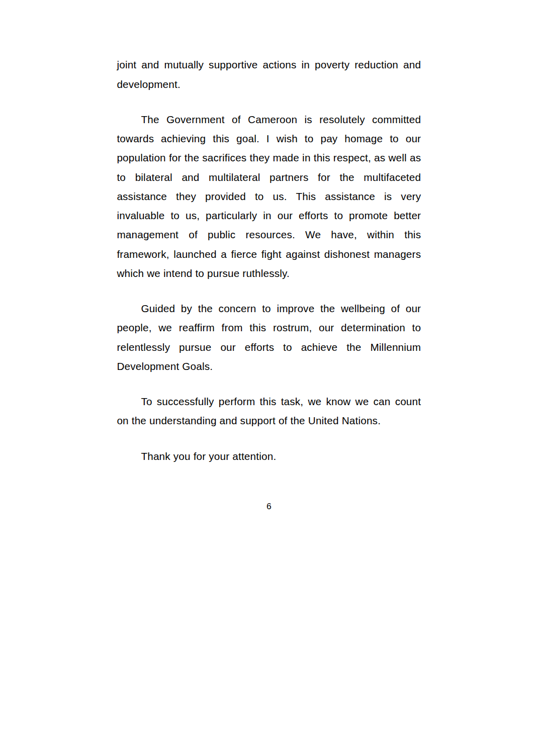joint and mutually supportive actions in poverty reduction and development.
The Government of Cameroon is resolutely committed towards achieving this goal. I wish to pay homage to our population for the sacrifices they made in this respect, as well as to bilateral and multilateral partners for the multifaceted assistance they provided to us. This assistance is very invaluable to us, particularly in our efforts to promote better management of public resources. We have, within this framework, launched a fierce fight against dishonest managers which we intend to pursue ruthlessly.
Guided by the concern to improve the wellbeing of our people, we reaffirm from this rostrum, our determination to relentlessly pursue our efforts to achieve the Millennium Development Goals.
To successfully perform this task, we know we can count on the understanding and support of the United Nations.
Thank you for your attention.
6